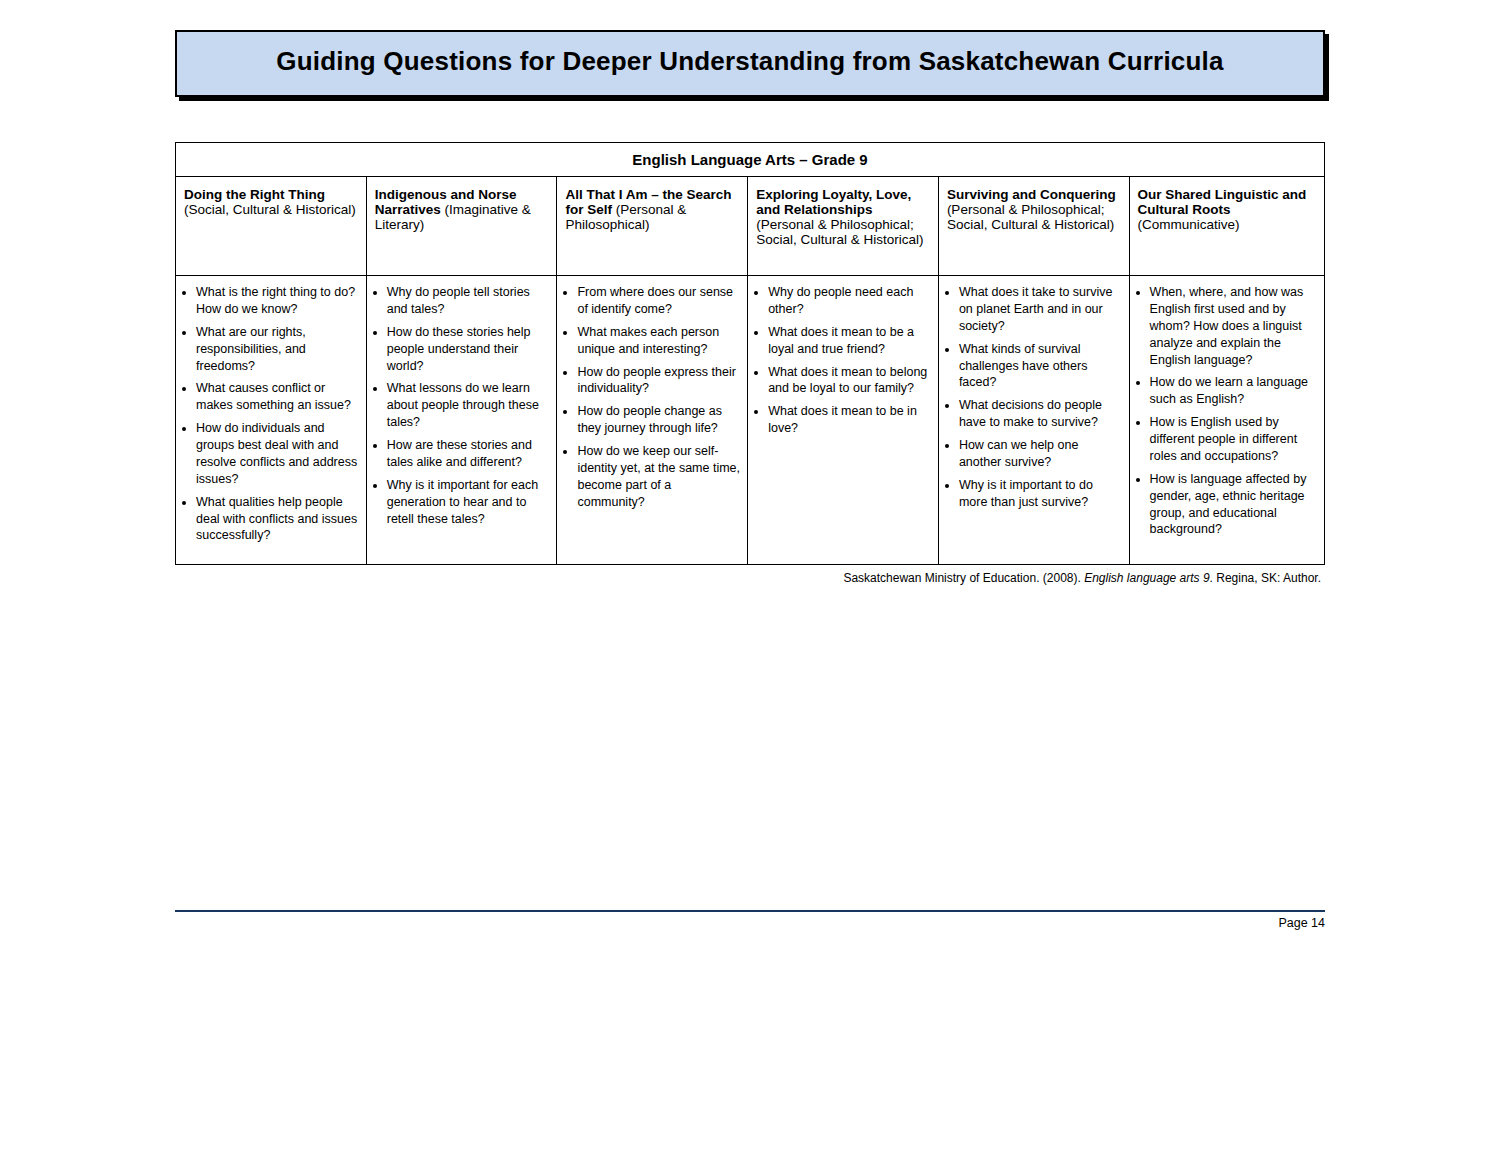Guiding Questions for Deeper Understanding from Saskatchewan Curricula
| English Language Arts – Grade 9 |
| Doing the Right Thing (Social, Cultural & Historical) | Indigenous and Norse Narratives (Imaginative & Literary) | All That I Am – the Search for Self (Personal & Philosophical) | Exploring Loyalty, Love, and Relationships (Personal & Philosophical; Social, Cultural & Historical) | Surviving and Conquering (Personal & Philosophical; Social, Cultural & Historical) | Our Shared Linguistic and Cultural Roots (Communicative) |
| What is the right thing to do? How do we know? What are our rights, responsibilities, and freedoms? What causes conflict or makes something an issue? How do individuals and groups best deal with and resolve conflicts and address issues? What qualities help people deal with conflicts and issues successfully? | Why do people tell stories and tales? How do these stories help people understand their world? What lessons do we learn about people through these tales? How are these stories and tales alike and different? Why is it important for each generation to hear and to retell these tales? | From where does our sense of identify come? What makes each person unique and interesting? How do people express their individuality? How do people change as they journey through life? How do we keep our self-identity yet, at the same time, become part of a community? | Why do people need each other? What does it mean to be a loyal and true friend? What does it mean to belong and be loyal to our family? What does it mean to be in love? | What does it take to survive on planet Earth and in our society? What kinds of survival challenges have others faced? What decisions do people have to make to survive? How can we help one another survive? Why is it important to do more than just survive? | When, where, and how was English first used and by whom? How does a linguist analyze and explain the English language? How do we learn a language such as English? How is English used by different people in different roles and occupations? How is language affected by gender, age, ethnic heritage group, and educational background? |
Saskatchewan Ministry of Education. (2008). English language arts 9. Regina, SK: Author.
Page 14